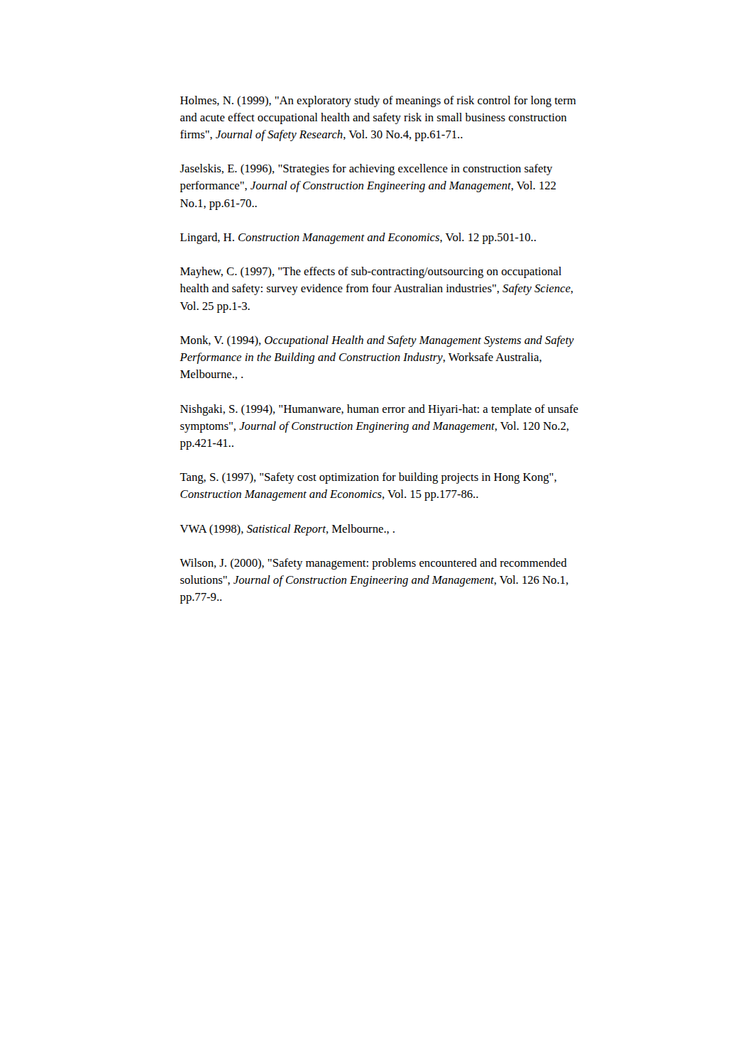Holmes, N. (1999), "An exploratory study of meanings of risk control for long term and acute effect occupational health and safety risk in small business construction firms", Journal of Safety Research, Vol. 30 No.4, pp.61-71..
Jaselskis, E. (1996), "Strategies for achieving excellence in construction safety performance", Journal of Construction Engineering and Management, Vol. 122 No.1, pp.61-70..
Lingard, H. Construction Management and Economics, Vol. 12 pp.501-10..
Mayhew, C. (1997), "The effects of sub-contracting/outsourcing on occupational health and safety: survey evidence from four Australian industries", Safety Science, Vol. 25 pp.1-3.
Monk, V. (1994), Occupational Health and Safety Management Systems and Safety Performance in the Building and Construction Industry, Worksafe Australia, Melbourne., .
Nishgaki, S. (1994), "Humanware, human error and Hiyari-hat: a template of unsafe symptoms", Journal of Construction Enginering and Management, Vol. 120 No.2, pp.421-41..
Tang, S. (1997), "Safety cost optimization for building projects in Hong Kong", Construction Management and Economics, Vol. 15 pp.177-86..
VWA (1998), Satistical Report, Melbourne., .
Wilson, J. (2000), "Safety management: problems encountered and recommended solutions", Journal of Construction Engineering and Management, Vol. 126 No.1, pp.77-9..